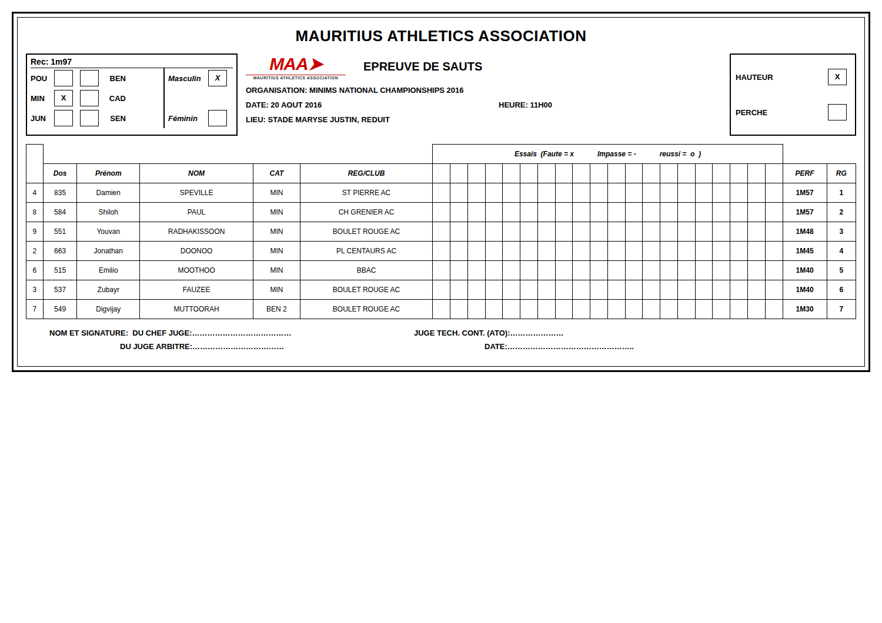MAURITIUS ATHLETICS ASSOCIATION
Rec: 1m97
POU BEN
MIN X CAD
JUN SEN
Masculin X
Féminin
MAA➤
MAURITIUS ATHLETICS ASSOCIATION
EPREUVE DE SAUTS
ORGANISATION: MINIMS NATIONAL CHAMPIONSHIPS 2016
DATE: 20 AOUT 2016 HEURE: 11H00
LIEU: STADE MARYSE JUSTIN, REDUIT
HAUTEUR X
PERCHE
| | | Essais (Faute = x Impasse = - reussi = o ) | |
| --- | --- | --- | --- |
| Dos | Prénom | NOM | CAT | REG/CLUB | | | | | | | | | | | | | | | | | | | | | PERF | RG |
| 4 | 835 | Damien | SPEVILLE | MIN | ST PIERRE AC | | | | | | | | | | | | | | | | | | | | | 1M57 | 1 |
| 8 | 584 | Shiloh | PAUL | MIN | CH GRENIER AC | | | | | | | | | | | | | | | | | | | | | 1M57 | 2 |
| 9 | 551 | Youvan | RADHAKISSOON | MIN | BOULET ROUGE AC | | | | | | | | | | | | | | | | | | | | | 1M48 | 3 |
| 2 | 663 | Jonathan | DOONOO | MIN | PL CENTAURS AC | | | | | | | | | | | | | | | | | | | | | 1M45 | 4 |
| 6 | 515 | Emilio | MOOTHOO | MIN | BBAC | | | | | | | | | | | | | | | | | | | | | 1M40 | 5 |
| 3 | 537 | Zubayr | FAUZEE | MIN | BOULET ROUGE AC | | | | | | | | | | | | | | | | | | | | | 1M40 | 6 |
| 7 | 549 | Digvijay | MUTTOORAH | BEN 2 | BOULET ROUGE AC | | | | | | | | | | | | | | | | | | | | | 1M30 | 7 |
NOM ET SIGNATURE: DU CHEF JUGE:…………………………………
JUGE TECH. CONT. (ATO):…………………
DU JUGE ARBITRE:………………………………
DATE:…………………………………………..